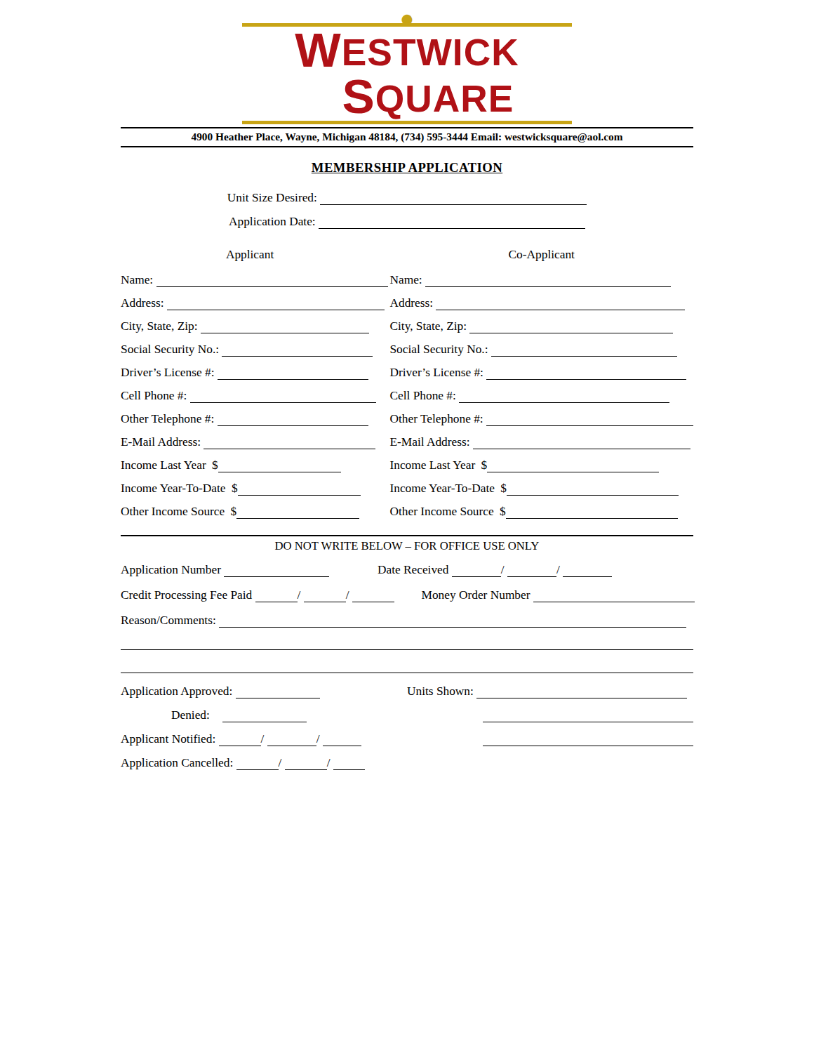●
WESTWICK
SQUARE
4900 Heather Place, Wayne, Michigan 48184, (734) 595-3444 Email: westwicksquare@aol.com
MEMBERSHIP APPLICATION
Unit Size Desired:
Application Date:
| Applicant | Co-Applicant |
| --- | --- |
| Name: Address: City, State, Zip: Social Security No.: Driver’s License #: Cell Phone #: Other Telephone #: E-Mail Address: Income Last Year $ Income Year-To-Date $ Other Income Source $ | Name: Address: City, State, Zip: Social Security No.: Driver’s License #: Cell Phone #: Other Telephone #: E-Mail Address: Income Last Year $ Income Year-To-Date $ Other Income Source $ |
DO NOT WRITE BELOW – FOR OFFICE USE ONLY
Application Number Date Received / /
Credit Processing Fee Paid / / Money Order Number
Reason/Comments:
| Application Approved: | Units Shown: |
| Denied: | |
| Applicant Notified: / / | |
| Application Cancelled: / / | |